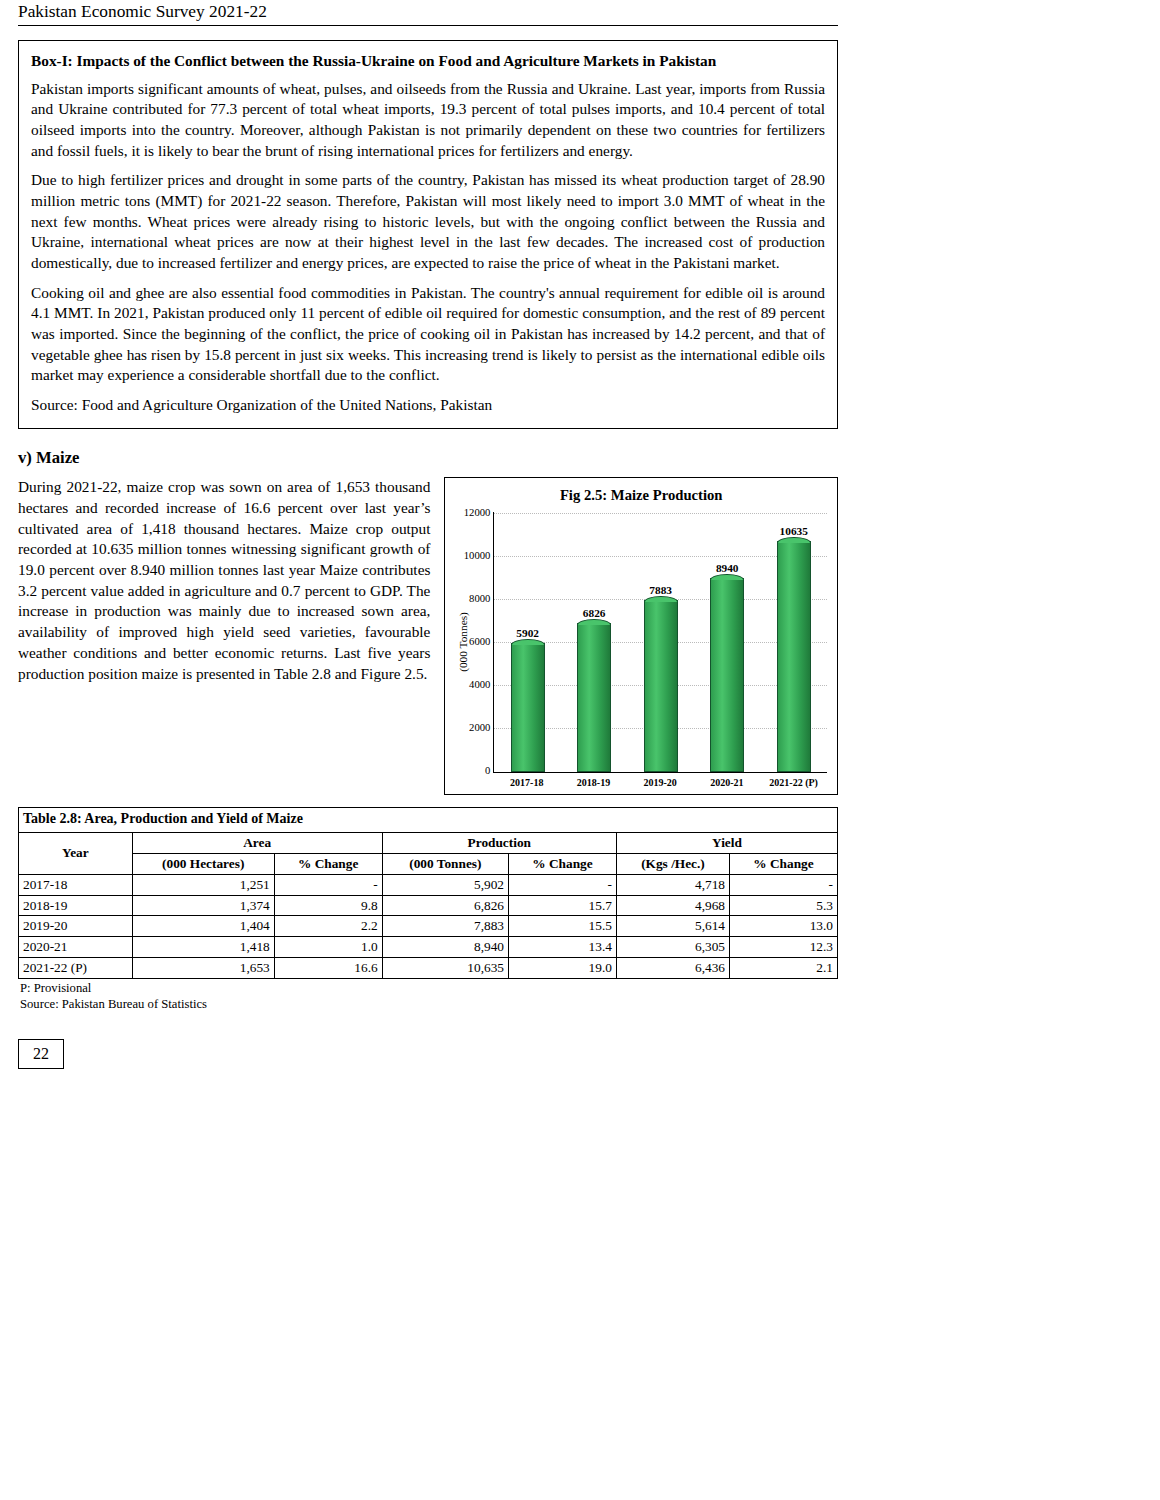Pakistan Economic Survey 2021-22
Box-I: Impacts of the Conflict between the Russia-Ukraine on Food and Agriculture Markets in Pakistan
Pakistan imports significant amounts of wheat, pulses, and oilseeds from the Russia and Ukraine. Last year, imports from Russia and Ukraine contributed for 77.3 percent of total wheat imports, 19.3 percent of total pulses imports, and 10.4 percent of total oilseed imports into the country. Moreover, although Pakistan is not primarily dependent on these two countries for fertilizers and fossil fuels, it is likely to bear the brunt of rising international prices for fertilizers and energy.
Due to high fertilizer prices and drought in some parts of the country, Pakistan has missed its wheat production target of 28.90 million metric tons (MMT) for 2021-22 season. Therefore, Pakistan will most likely need to import 3.0 MMT of wheat in the next few months. Wheat prices were already rising to historic levels, but with the ongoing conflict between the Russia and Ukraine, international wheat prices are now at their highest level in the last few decades. The increased cost of production domestically, due to increased fertilizer and energy prices, are expected to raise the price of wheat in the Pakistani market.
Cooking oil and ghee are also essential food commodities in Pakistan. The country's annual requirement for edible oil is around 4.1 MMT. In 2021, Pakistan produced only 11 percent of edible oil required for domestic consumption, and the rest of 89 percent was imported. Since the beginning of the conflict, the price of cooking oil in Pakistan has increased by 14.2 percent, and that of vegetable ghee has risen by 15.8 percent in just six weeks. This increasing trend is likely to persist as the international edible oils market may experience a considerable shortfall due to the conflict.
Source: Food and Agriculture Organization of the United Nations, Pakistan
v) Maize
Fig 2.5: Maize Production
(000 Tonnes) 0 2000 4000 6000 8000 10000 12000
5902
6826
7883
8940
10635
2017-18 2018-19 2019-20 2020-21 2021-22 (P)
During 2021-22, maize crop was sown on area of 1,653 thousand hectares and recorded increase of 16.6 percent over last year’s cultivated area of 1,418 thousand hectares. Maize crop output recorded at 10.635 million tonnes witnessing significant growth of 19.0 percent over 8.940 million tonnes last year Maize contributes 3.2 percent value added in agriculture and 0.7 percent to GDP. The increase in production was mainly due to increased sown area, availability of improved high yield seed varieties, favourable weather conditions and better economic returns. Last five years production position maize is presented in Table 2.8 and Figure 2.5.
Table 2.8: Area, Production and Yield of Maize
| Year | Area | Production | Yield |
| --- | --- | --- | --- |
| (000 Hectares) | % Change | (000 Tonnes) | % Change | (Kgs /Hec.) | % Change |
| 2017-18 | 1,251 | - | 5,902 | - | 4,718 | - |
| 2018-19 | 1,374 | 9.8 | 6,826 | 15.7 | 4,968 | 5.3 |
| 2019-20 | 1,404 | 2.2 | 7,883 | 15.5 | 5,614 | 13.0 |
| 2020-21 | 1,418 | 1.0 | 8,940 | 13.4 | 6,305 | 12.3 |
| 2021-22 (P) | 1,653 | 16.6 | 10,635 | 19.0 | 6,436 | 2.1 |
P: Provisional
Source: Pakistan Bureau of Statistics
22